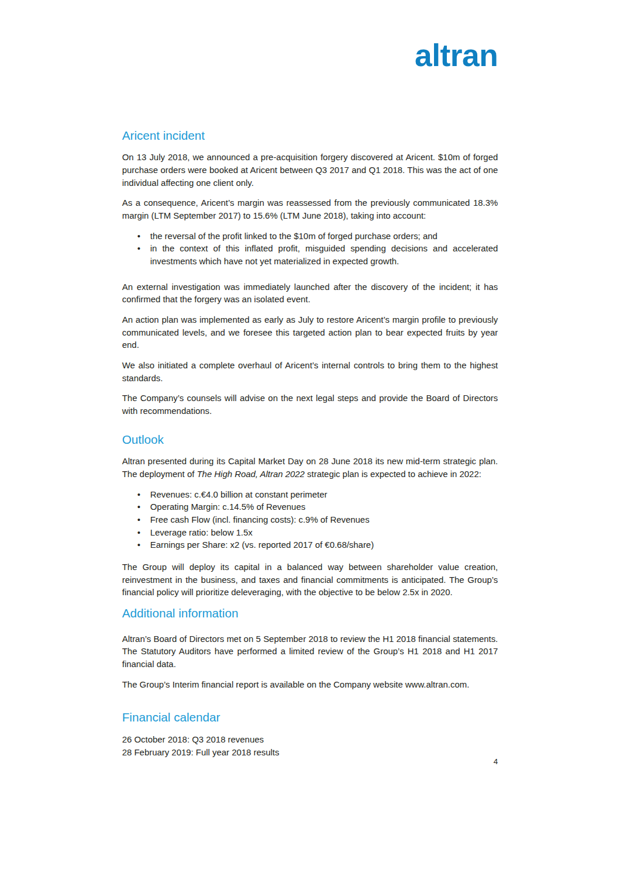altran
Aricent incident
On 13 July 2018, we announced a pre-acquisition forgery discovered at Aricent. $10m of forged purchase orders were booked at Aricent between Q3 2017 and Q1 2018. This was the act of one individual affecting one client only.
As a consequence, Aricent’s margin was reassessed from the previously communicated 18.3% margin (LTM September 2017) to 15.6% (LTM June 2018), taking into account:
the reversal of the profit linked to the $10m of forged purchase orders; and
in the context of this inflated profit, misguided spending decisions and accelerated investments which have not yet materialized in expected growth.
An external investigation was immediately launched after the discovery of the incident; it has confirmed that the forgery was an isolated event.
An action plan was implemented as early as July to restore Aricent’s margin profile to previously communicated levels, and we foresee this targeted action plan to bear expected fruits by year end.
We also initiated a complete overhaul of Aricent’s internal controls to bring them to the highest standards.
The Company’s counsels will advise on the next legal steps and provide the Board of Directors with recommendations.
Outlook
Altran presented during its Capital Market Day on 28 June 2018 its new mid-term strategic plan. The deployment of The High Road, Altran 2022 strategic plan is expected to achieve in 2022:
Revenues: c.€4.0 billion at constant perimeter
Operating Margin: c.14.5% of Revenues
Free cash Flow (incl. financing costs): c.9% of Revenues
Leverage ratio: below 1.5x
Earnings per Share: x2 (vs. reported 2017 of €0.68/share)
The Group will deploy its capital in a balanced way between shareholder value creation, reinvestment in the business, and taxes and financial commitments is anticipated. The Group’s financial policy will prioritize deleveraging, with the objective to be below 2.5x in 2020.
Additional information
Altran’s Board of Directors met on 5 September 2018 to review the H1 2018 financial statements. The Statutory Auditors have performed a limited review of the Group’s H1 2018 and H1 2017 financial data.
The Group’s Interim financial report is available on the Company website www.altran.com.
Financial calendar
26 October 2018: Q3 2018 revenues
28 February 2019: Full year 2018 results
4